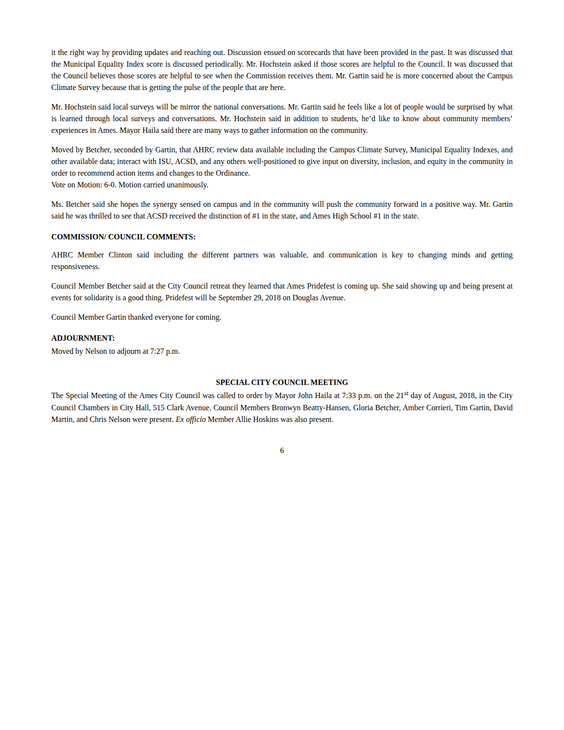it the right way by providing updates and reaching out. Discussion ensued on scorecards that have been provided in the past. It was discussed that the Municipal Equality Index score is discussed periodically. Mr. Hochstein asked if those scores are helpful to the Council. It was discussed that the Council believes those scores are helpful to see when the Commission receives them. Mr. Gartin said he is more concerned about the Campus Climate Survey because that is getting the pulse of the people that are here.
Mr. Hochstein said local surveys will be mirror the national conversations. Mr. Gartin said he feels like a lot of people would be surprised by what is learned through local surveys and conversations. Mr. Hochstein said in addition to students, he’d like to know about community members’ experiences in Ames. Mayor Haila said there are many ways to gather information on the community.
Moved by Betcher, seconded by Gartin, that AHRC review data available including the Campus Climate Survey, Municipal Equality Indexes, and other available data; interact with ISU, ACSD, and any others well-positioned to give input on diversity, inclusion, and equity in the community in order to recommend action items and changes to the Ordinance.
Vote on Motion: 6-0. Motion carried unanimously.
Ms. Betcher said she hopes the synergy sensed on campus and in the community will push the community forward in a positive way. Mr. Gartin said he was thrilled to see that ACSD received the distinction of #1 in the state, and Ames High School #1 in the state.
COMMISSION/ COUNCIL COMMENTS:
AHRC Member Clinton said including the different partners was valuable, and communication is key to changing minds and getting responsiveness.
Council Member Betcher said at the City Council retreat they learned that Ames Pridefest is coming up. She said showing up and being present at events for solidarity is a good thing. Pridefest will be September 29, 2018 on Douglas Avenue.
Council Member Gartin thanked everyone for coming.
ADJOURNMENT:
Moved by Nelson to adjourn at 7:27 p.m.
SPECIAL CITY COUNCIL MEETING
The Special Meeting of the Ames City Council was called to order by Mayor John Haila at 7:33 p.m. on the 21st day of August, 2018, in the City Council Chambers in City Hall, 515 Clark Avenue. Council Members Bronwyn Beatty-Hansen, Gloria Betcher, Amber Corrieri, Tim Gartin, David Martin, and Chris Nelson were present. Ex officio Member Allie Hoskins was also present.
6